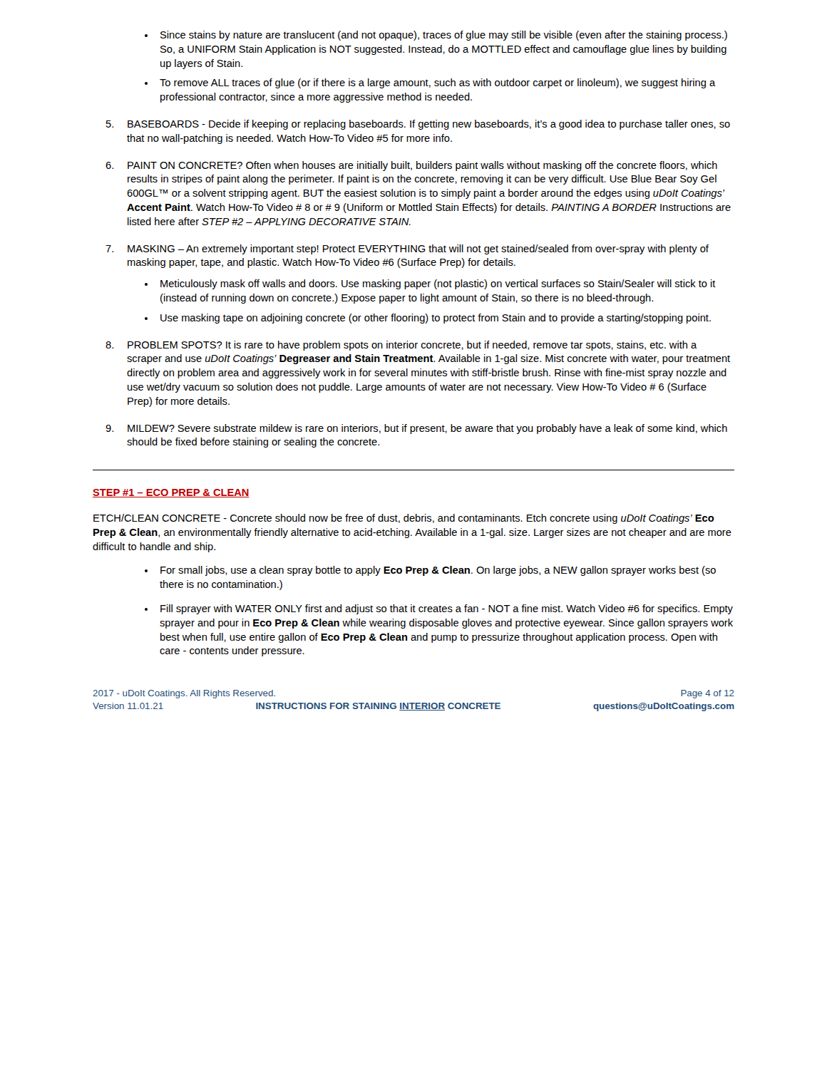Since stains by nature are translucent (and not opaque), traces of glue may still be visible (even after the staining process.) So, a UNIFORM Stain Application is NOT suggested. Instead, do a MOTTLED effect and camouflage glue lines by building up layers of Stain.
To remove ALL traces of glue (or if there is a large amount, such as with outdoor carpet or linoleum), we suggest hiring a professional contractor, since a more aggressive method is needed.
BASEBOARDS - Decide if keeping or replacing baseboards. If getting new baseboards, it’s a good idea to purchase taller ones, so that no wall-patching is needed. Watch How-To Video #5 for more info.
PAINT ON CONCRETE? Often when houses are initially built, builders paint walls without masking off the concrete floors, which results in stripes of paint along the perimeter. If paint is on the concrete, removing it can be very difficult. Use Blue Bear Soy Gel 600GL™ or a solvent stripping agent. BUT the easiest solution is to simply paint a border around the edges using uDoIt Coatings’ Accent Paint. Watch How-To Video # 8 or # 9 (Uniform or Mottled Stain Effects) for details. PAINTING A BORDER Instructions are listed here after STEP #2 – APPLYING DECORATIVE STAIN.
MASKING – An extremely important step! Protect EVERYTHING that will not get stained/sealed from over-spray with plenty of masking paper, tape, and plastic. Watch How-To Video #6 (Surface Prep) for details.
Meticulously mask off walls and doors. Use masking paper (not plastic) on vertical surfaces so Stain/Sealer will stick to it (instead of running down on concrete.) Expose paper to light amount of Stain, so there is no bleed-through.
Use masking tape on adjoining concrete (or other flooring) to protect from Stain and to provide a starting/stopping point.
PROBLEM SPOTS? It is rare to have problem spots on interior concrete, but if needed, remove tar spots, stains, etc. with a scraper and use uDoIt Coatings’ Degreaser and Stain Treatment. Available in 1-gal size. Mist concrete with water, pour treatment directly on problem area and aggressively work in for several minutes with stiff-bristle brush. Rinse with fine-mist spray nozzle and use wet/dry vacuum so solution does not puddle. Large amounts of water are not necessary. View How-To Video # 6 (Surface Prep) for more details.
MILDEW? Severe substrate mildew is rare on interiors, but if present, be aware that you probably have a leak of some kind, which should be fixed before staining or sealing the concrete.
STEP #1 – ECO PREP & CLEAN
ETCH/CLEAN CONCRETE - Concrete should now be free of dust, debris, and contaminants. Etch concrete using uDoIt Coatings’ Eco Prep & Clean, an environmentally friendly alternative to acid-etching. Available in a 1-gal. size. Larger sizes are not cheaper and are more difficult to handle and ship.
For small jobs, use a clean spray bottle to apply Eco Prep & Clean. On large jobs, a NEW gallon sprayer works best (so there is no contamination.)
Fill sprayer with WATER ONLY first and adjust so that it creates a fan - NOT a fine mist. Watch Video #6 for specifics. Empty sprayer and pour in Eco Prep & Clean while wearing disposable gloves and protective eyewear. Since gallon sprayers work best when full, use entire gallon of Eco Prep & Clean and pump to pressurize throughout application process. Open with care - contents under pressure.
2017 - uDoIt Coatings. All Rights Reserved. Page 4 of 12
Version 11.01.21 INSTRUCTIONS FOR STAINING INTERIOR CONCRETE questions@uDoItCoatings.com